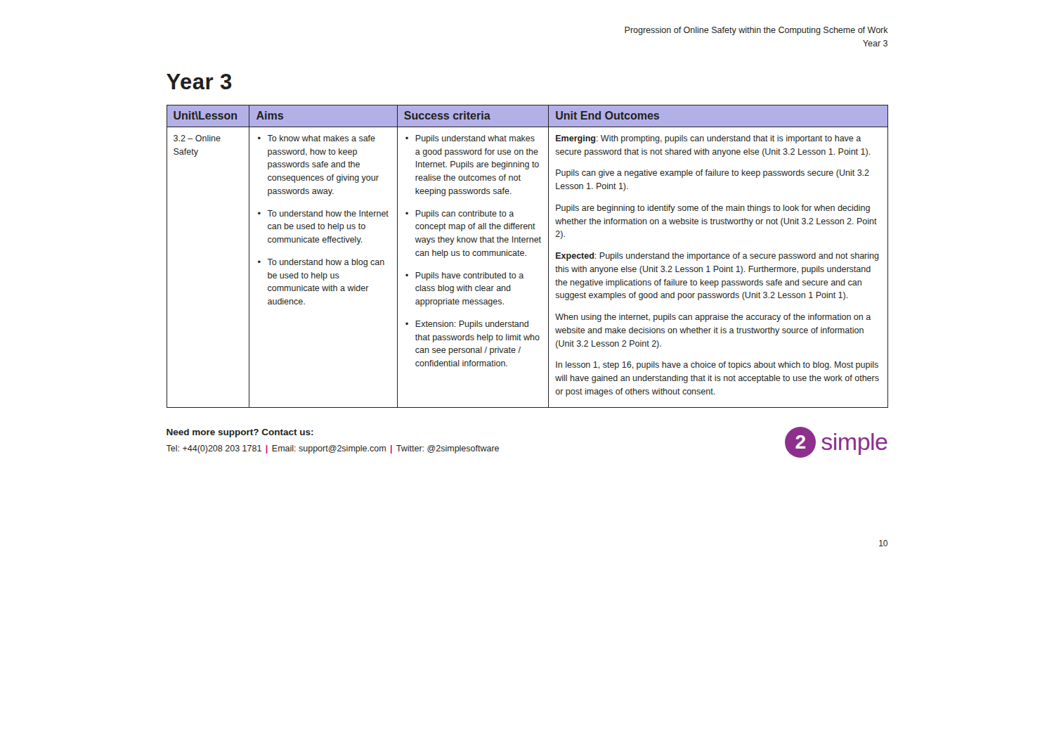Progression of Online Safety within the Computing Scheme of Work
Year 3
Year 3
| Unit\Lesson | Aims | Success criteria | Unit End Outcomes |
| --- | --- | --- | --- |
| 3.2 – Online Safety | To know what makes a safe password, how to keep passwords safe and the consequences of giving your passwords away. To understand how the Internet can be used to help us to communicate effectively. To understand how a blog can be used to help us communicate with a wider audience. | Pupils understand what makes a good password for use on the Internet. Pupils are beginning to realise the outcomes of not keeping passwords safe. Pupils can contribute to a concept map of all the different ways they know that the Internet can help us to communicate. Pupils have contributed to a class blog with clear and appropriate messages. Extension: Pupils understand that passwords help to limit who can see personal / private / confidential information. | Emerging : With prompting, pupils can understand that it is important to have a secure password that is not shared with anyone else (Unit 3.2 Lesson 1. Point 1). Pupils can give a negative example of failure to keep passwords secure (Unit 3.2 Lesson 1. Point 1). Pupils are beginning to identify some of the main things to look for when deciding whether the information on a website is trustworthy or not (Unit 3.2 Lesson 2. Point 2). Expected : Pupils understand the importance of a secure password and not sharing this with anyone else (Unit 3.2 Lesson 1 Point 1). Furthermore, pupils understand the negative implications of failure to keep passwords safe and secure and can suggest examples of good and poor passwords (Unit 3.2 Lesson 1 Point 1). When using the internet, pupils can appraise the accuracy of the information on a website and make decisions on whether it is a trustworthy source of information (Unit 3.2 Lesson 2 Point 2). In lesson 1, step 16, pupils have a choice of topics about which to blog. Most pupils will have gained an understanding that it is not acceptable to use the work of others or post images of others without consent. |
Need more support? Contact us:
Tel: +44(0)208 203 1781 | Email: support@2simple.com | Twitter: @2simplesoftware
2
simple
10